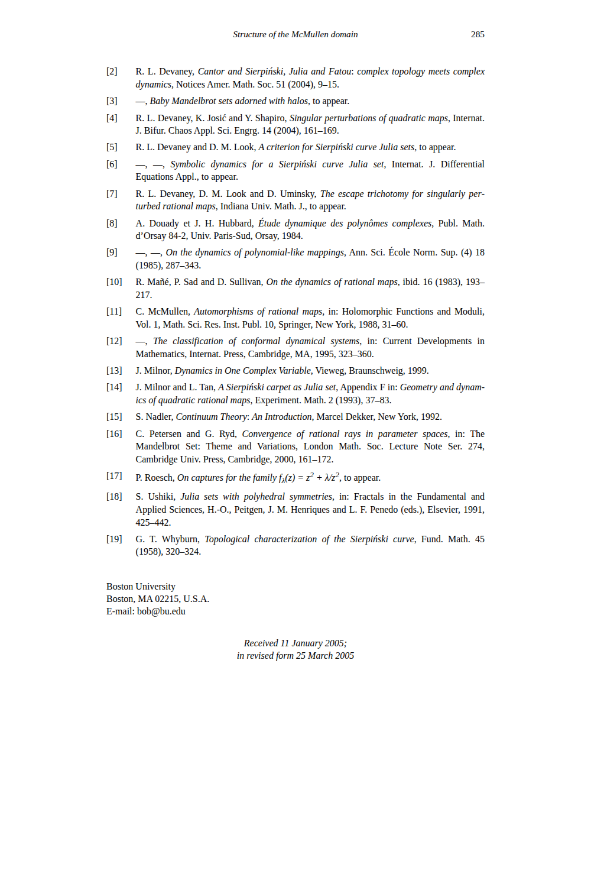Structure of the McMullen domain 285
[2] R. L. Devaney, Cantor and Sierpiński, Julia and Fatou: complex topology meets complex dynamics, Notices Amer. Math. Soc. 51 (2004), 9–15.
[3]—, Baby Mandelbrot sets adorned with halos, to appear.
[4] R. L. Devaney, K. Josić and Y. Shapiro, Singular perturbations of quadratic maps, Internat. J. Bifur. Chaos Appl. Sci. Engrg. 14 (2004), 161–169.
[5] R. L. Devaney and D. M. Look, A criterion for Sierpiński curve Julia sets, to appear.
[6]—, —, Symbolic dynamics for a Sierpiński curve Julia set, Internat. J. Differential Equations Appl., to appear.
[7] R. L. Devaney, D. M. Look and D. Uminsky, The escape trichotomy for singularly perturbed rational maps, Indiana Univ. Math. J., to appear.
[8] A. Douady et J. H. Hubbard, Étude dynamique des polynômes complexes, Publ. Math. d’Orsay 84-2, Univ. Paris-Sud, Orsay, 1984.
[9]—, —, On the dynamics of polynomial-like mappings, Ann. Sci. École Norm. Sup. (4) 18 (1985), 287–343.
[10] R. Mañé, P. Sad and D. Sullivan, On the dynamics of rational maps, ibid. 16 (1983), 193–217.
[11] C. McMullen, Automorphisms of rational maps, in: Holomorphic Functions and Moduli, Vol. 1, Math. Sci. Res. Inst. Publ. 10, Springer, New York, 1988, 31–60.
[12]—, The classification of conformal dynamical systems, in: Current Developments in Mathematics, Internat. Press, Cambridge, MA, 1995, 323–360.
[13] J. Milnor, Dynamics in One Complex Variable, Vieweg, Braunschweig, 1999.
[14] J. Milnor and L. Tan, A Sierpiński carpet as Julia set, Appendix F in: Geometry and dynamics of quadratic rational maps, Experiment. Math. 2 (1993), 37–83.
[15] S. Nadler, Continuum Theory: An Introduction, Marcel Dekker, New York, 1992.
[16] C. Petersen and G. Ryd, Convergence of rational rays in parameter spaces, in: The Mandelbrot Set: Theme and Variations, London Math. Soc. Lecture Note Ser. 274, Cambridge Univ. Press, Cambridge, 2000, 161–172.
[17] P. Roesch, On captures for the family fλ(z) = z2 + λ/z2, to appear.
[18] S. Ushiki, Julia sets with polyhedral symmetries, in: Fractals in the Fundamental and Applied Sciences, H.-O., Peitgen, J. M. Henriques and L. F. Penedo (eds.), Elsevier, 1991, 425–442.
[19] G. T. Whyburn, Topological characterization of the Sierpiński curve, Fund. Math. 45 (1958), 320–324.
Boston University
Boston, MA 02215, U.S.A.
E-mail: bob@bu.edu
Received 11 January 2005;
in revised form 25 March 2005